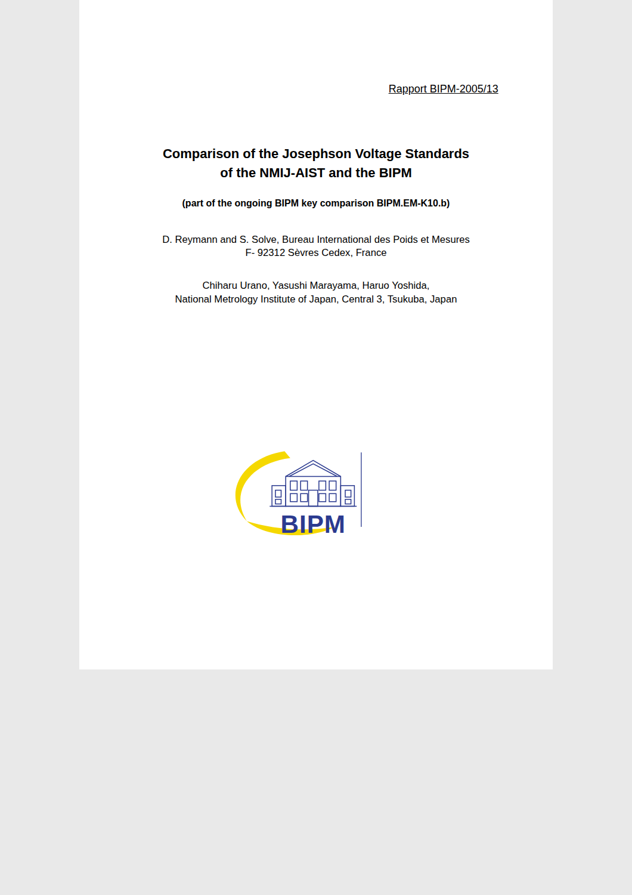Rapport BIPM-2005/13
Comparison of the Josephson Voltage Standards
of the NMIJ-AIST and the BIPM
(part of the ongoing BIPM key comparison BIPM.EM-K10.b)
D. Reymann and S. Solve, Bureau International des Poids et Mesures
F- 92312 Sèvres Cedex, France
Chiharu Urano, Yasushi Marayama, Haruo Yoshida,
National Metrology Institute of Japan, Central 3, Tsukuba, Japan
BIPM